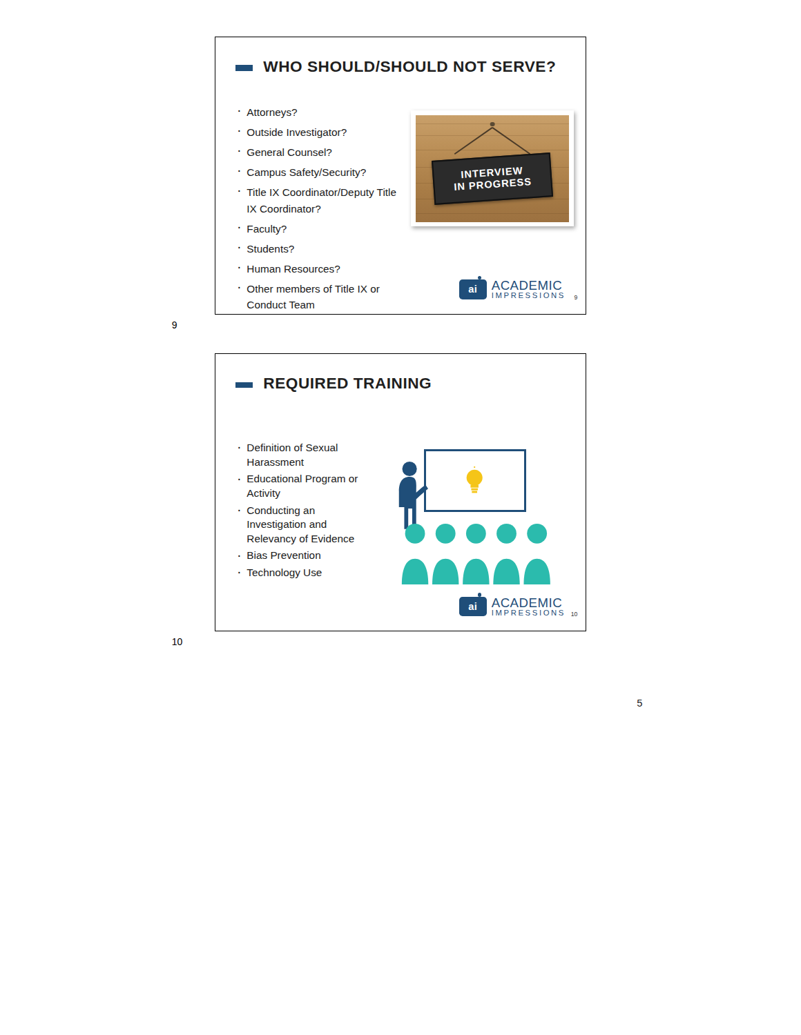WHO SHOULD/SHOULD NOT SERVE?
Attorneys?
Outside Investigator?
General Counsel?
Campus Safety/Security?
Title IX Coordinator/Deputy Title IX Coordinator?
Faculty?
Students?
Human Resources?
Other members of Title IX or Conduct Team
INTERVIEW IN PROGRESS
ai
ACADEMIC IMPRESSIONS
9
9
REQUIRED TRAINING
Definition of Sexual Harassment
Educational Program or Activity
Conducting an Investigation and Relevancy of Evidence
Bias Prevention
Technology Use
ai
ACADEMIC IMPRESSIONS
10
10
5